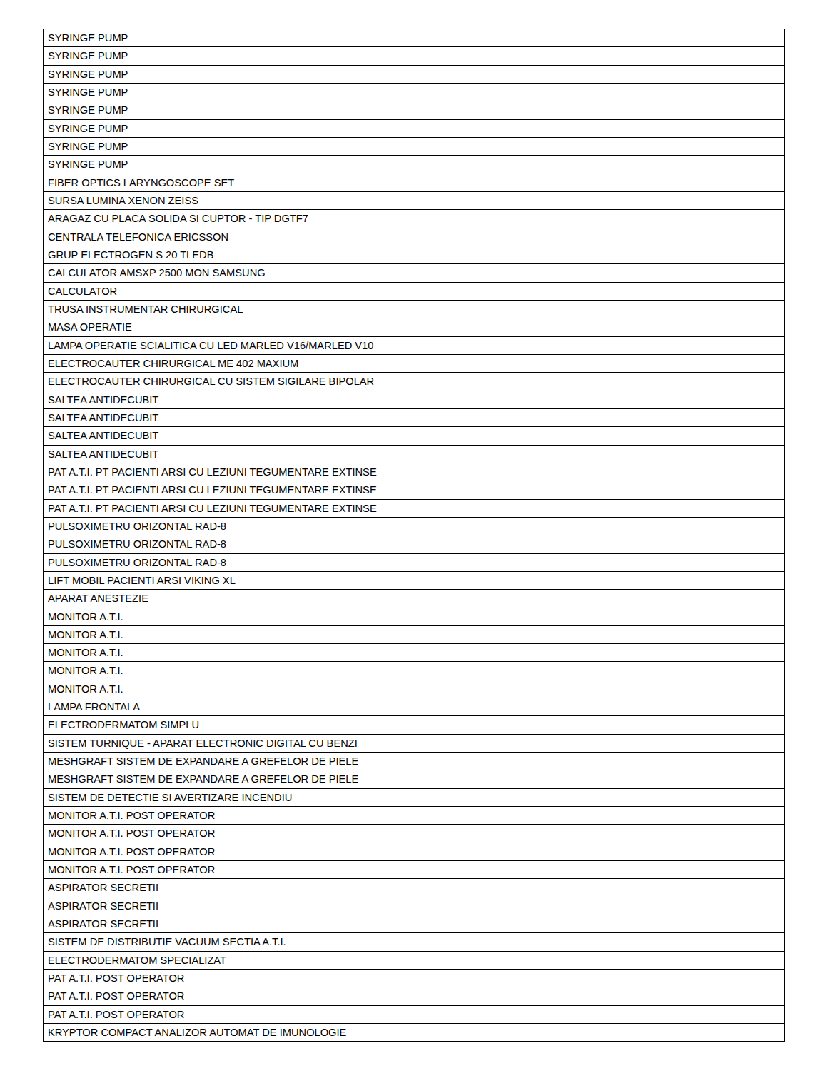| SYRINGE PUMP |
| SYRINGE PUMP |
| SYRINGE PUMP |
| SYRINGE PUMP |
| SYRINGE PUMP |
| SYRINGE PUMP |
| SYRINGE PUMP |
| SYRINGE PUMP |
| FIBER OPTICS LARYNGOSCOPE SET |
| SURSA LUMINA XENON ZEISS |
| ARAGAZ CU PLACA SOLIDA SI CUPTOR - TIP DGTF7 |
| CENTRALA TELEFONICA ERICSSON |
| GRUP ELECTROGEN S 20 TLEDB |
| CALCULATOR AMSXP 2500 MON SAMSUNG |
| CALCULATOR |
| TRUSA INSTRUMENTAR CHIRURGICAL |
| MASA OPERATIE |
| LAMPA OPERATIE SCIALITICA CU LED MARLED V16/MARLED V10 |
| ELECTROCAUTER CHIRURGICAL ME 402 MAXIUM |
| ELECTROCAUTER CHIRURGICAL CU SISTEM SIGILARE BIPOLAR |
| SALTEA ANTIDECUBIT |
| SALTEA ANTIDECUBIT |
| SALTEA ANTIDECUBIT |
| SALTEA ANTIDECUBIT |
| PAT A.T.I. PT PACIENTI ARSI CU LEZIUNI TEGUMENTARE EXTINSE |
| PAT A.T.I. PT PACIENTI ARSI CU LEZIUNI TEGUMENTARE EXTINSE |
| PAT A.T.I. PT PACIENTI ARSI CU LEZIUNI TEGUMENTARE EXTINSE |
| PULSOXIMETRU ORIZONTAL RAD-8 |
| PULSOXIMETRU ORIZONTAL RAD-8 |
| PULSOXIMETRU ORIZONTAL RAD-8 |
| LIFT MOBIL PACIENTI ARSI VIKING XL |
| APARAT ANESTEZIE |
| MONITOR A.T.I. |
| MONITOR A.T.I. |
| MONITOR A.T.I. |
| MONITOR A.T.I. |
| MONITOR A.T.I. |
| LAMPA FRONTALA |
| ELECTRODERMATOM SIMPLU |
| SISTEM TURNIQUE - APARAT ELECTRONIC DIGITAL CU BENZI |
| MESHGRAFT SISTEM DE EXPANDARE A GREFELOR DE PIELE |
| MESHGRAFT SISTEM DE EXPANDARE A GREFELOR DE PIELE |
| SISTEM DE DETECTIE SI AVERTIZARE INCENDIU |
| MONITOR A.T.I. POST OPERATOR |
| MONITOR A.T.I. POST OPERATOR |
| MONITOR A.T.I. POST OPERATOR |
| MONITOR A.T.I. POST OPERATOR |
| ASPIRATOR SECRETII |
| ASPIRATOR SECRETII |
| ASPIRATOR SECRETII |
| SISTEM DE DISTRIBUTIE VACUUM SECTIA A.T.I. |
| ELECTRODERMATOM SPECIALIZAT |
| PAT A.T.I. POST OPERATOR |
| PAT A.T.I. POST OPERATOR |
| PAT A.T.I. POST OPERATOR |
| KRYPTOR COMPACT ANALIZOR AUTOMAT DE IMUNOLOGIE |